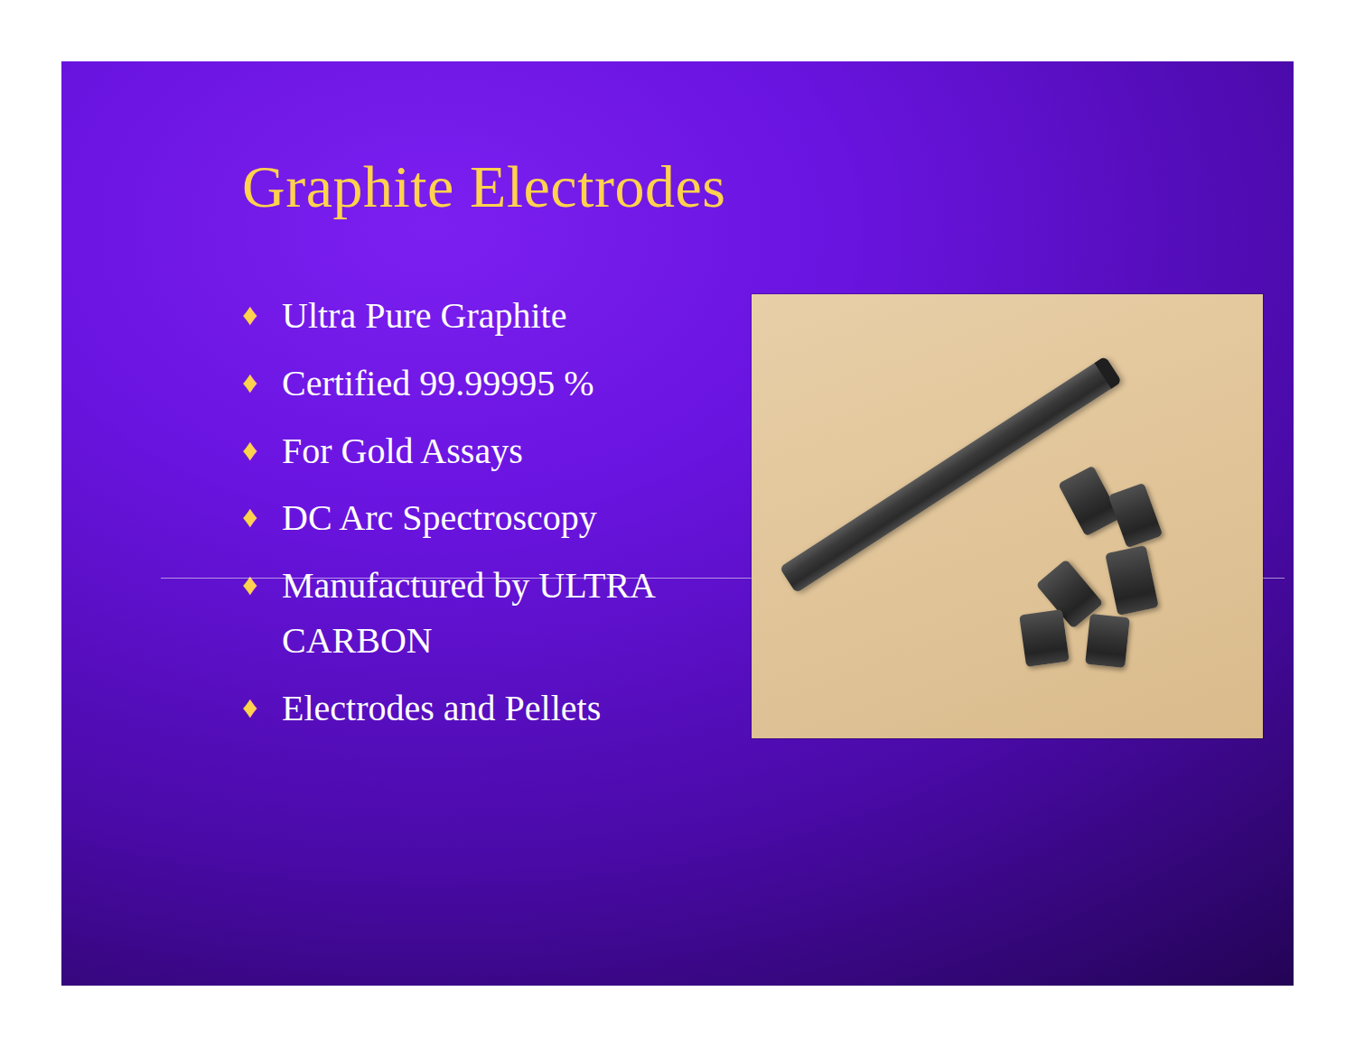Graphite Electrodes
Ultra Pure Graphite
Certified 99.99995 %
For Gold Assays
DC Arc Spectroscopy
Manufactured by ULTRA CARBON
Electrodes and Pellets